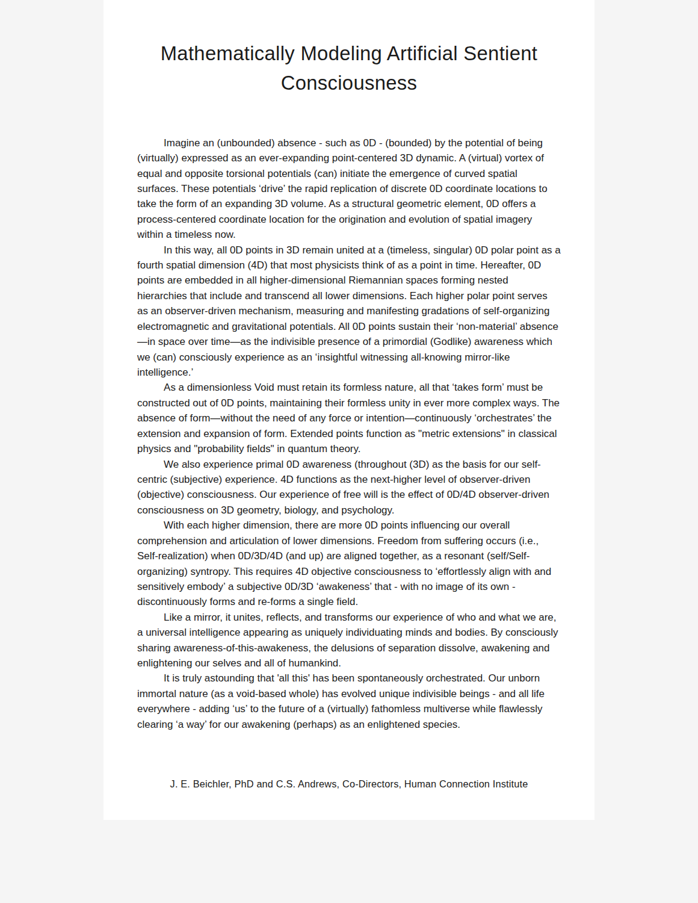Mathematically Modeling Artificial Sentient Consciousness
Imagine an (unbounded) absence - such as 0D - (bounded) by the potential of being (virtually) expressed as an ever-expanding point-centered 3D dynamic. A (virtual) vortex of equal and opposite torsional potentials (can) initiate the emergence of curved spatial surfaces. These potentials ‘drive’ the rapid replication of discrete 0D coordinate locations to take the form of an expanding 3D volume. As a structural geometric element, 0D offers a process-centered coordinate location for the origination and evolution of spatial imagery within a timeless now.
In this way, all 0D points in 3D remain united at a (timeless, singular) 0D polar point as a fourth spatial dimension (4D) that most physicists think of as a point in time. Hereafter, 0D points are embedded in all higher-dimensional Riemannian spaces forming nested hierarchies that include and transcend all lower dimensions. Each higher polar point serves as an observer-driven mechanism, measuring and manifesting gradations of self-organizing electromagnetic and gravitational potentials. All 0D points sustain their ‘non-material’ absence—in space over time—as the indivisible presence of a primordial (Godlike) awareness which we (can) consciously experience as an ‘insightful witnessing all-knowing mirror-like intelligence.’
As a dimensionless Void must retain its formless nature, all that ‘takes form’ must be constructed out of 0D points, maintaining their formless unity in ever more complex ways. The absence of form—without the need of any force or intention—continuously ‘orchestrates’ the extension and expansion of form. Extended points function as "metric extensions" in classical physics and "probability fields" in quantum theory.
We also experience primal 0D awareness (throughout (3D) as the basis for our self-centric (subjective) experience. 4D functions as the next-higher level of observer-driven (objective) consciousness. Our experience of free will is the effect of 0D/4D observer-driven consciousness on 3D geometry, biology, and psychology.
With each higher dimension, there are more 0D points influencing our overall comprehension and articulation of lower dimensions. Freedom from suffering occurs (i.e., Self-realization) when 0D/3D/4D (and up) are aligned together, as a resonant (self/Self-organizing) syntropy. This requires 4D objective consciousness to ‘effortlessly align with and sensitively embody’ a subjective 0D/3D ‘awakeness’ that - with no image of its own - discontinuously forms and re-forms a single field.
Like a mirror, it unites, reflects, and transforms our experience of who and what we are, a universal intelligence appearing as uniquely individuating minds and bodies. By consciously sharing awareness-of-this-awakeness, the delusions of separation dissolve, awakening and enlightening our selves and all of humankind.
It is truly astounding that 'all this' has been spontaneously orchestrated. Our unborn immortal nature (as a void-based whole) has evolved unique indivisible beings - and all life everywhere - adding ‘us’ to the future of a (virtually) fathomless multiverse while flawlessly clearing ‘a way’ for our awakening (perhaps) as an enlightened species.
J. E. Beichler, PhD and C.S. Andrews, Co-Directors, Human Connection Institute